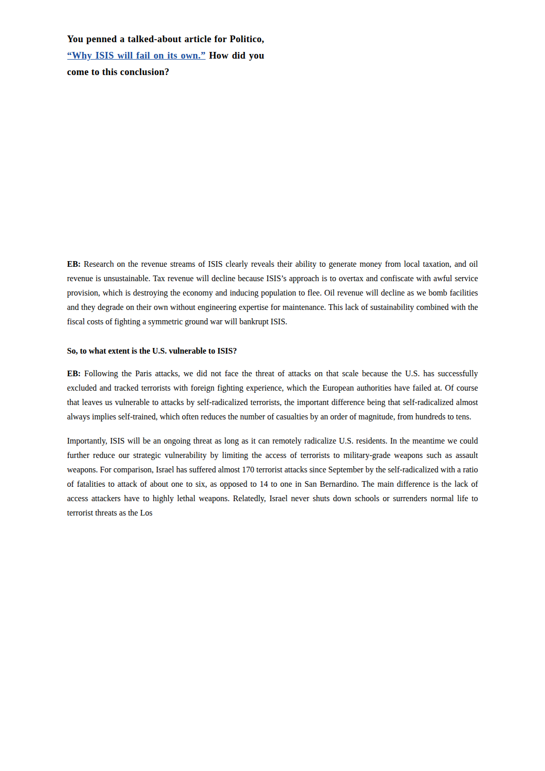You penned a talked-about article for Politico, “Why ISIS will fail on its own.” How did you come to this conclusion?
EB: Research on the revenue streams of ISIS clearly reveals their ability to generate money from local taxation, and oil revenue is unsustainable. Tax revenue will decline because ISIS’s approach is to overtax and confiscate with awful service provision, which is destroying the economy and inducing population to flee. Oil revenue will decline as we bomb facilities and they degrade on their own without engineering expertise for maintenance. This lack of sustainability combined with the fiscal costs of fighting a symmetric ground war will bankrupt ISIS.
So, to what extent is the U.S. vulnerable to ISIS?
EB: Following the Paris attacks, we did not face the threat of attacks on that scale because the U.S. has successfully excluded and tracked terrorists with foreign fighting experience, which the European authorities have failed at. Of course that leaves us vulnerable to attacks by self-radicalized terrorists, the important difference being that self-radicalized almost always implies self-trained, which often reduces the number of casualties by an order of magnitude, from hundreds to tens.
Importantly, ISIS will be an ongoing threat as long as it can remotely radicalize U.S. residents. In the meantime we could further reduce our strategic vulnerability by limiting the access of terrorists to military-grade weapons such as assault weapons. For comparison, Israel has suffered almost 170 terrorist attacks since September by the self-radicalized with a ratio of fatalities to attack of about one to six, as opposed to 14 to one in San Bernardino. The main difference is the lack of access attackers have to highly lethal weapons. Relatedly, Israel never shuts down schools or surrenders normal life to terrorist threats as the Los